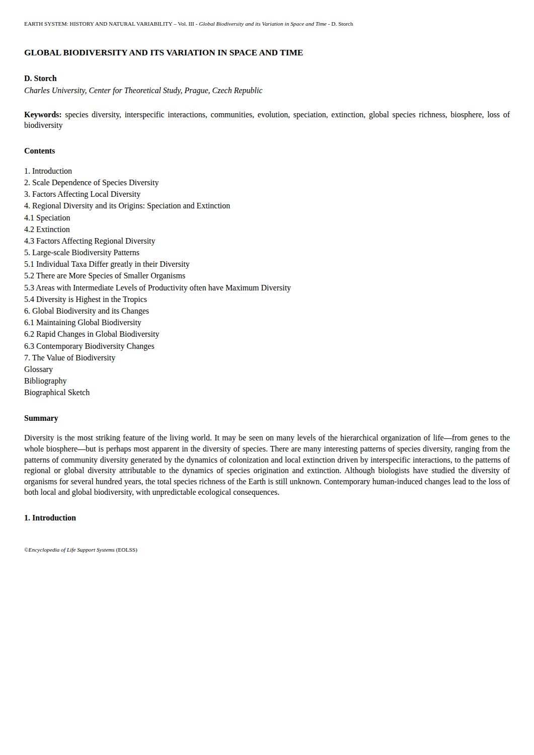EARTH SYSTEM: HISTORY AND NATURAL VARIABILITY – Vol. III - Global Biodiversity and its Variation in Space and Time - D. Storch
GLOBAL BIODIVERSITY AND ITS VARIATION IN SPACE AND TIME
D. Storch
Charles University, Center for Theoretical Study, Prague, Czech Republic
Keywords: species diversity, interspecific interactions, communities, evolution, speciation, extinction, global species richness, biosphere, loss of biodiversity
Contents
1. Introduction
2. Scale Dependence of Species Diversity
3. Factors Affecting Local Diversity
4. Regional Diversity and its Origins: Speciation and Extinction
4.1 Speciation
4.2 Extinction
4.3 Factors Affecting Regional Diversity
5. Large-scale Biodiversity Patterns
5.1 Individual Taxa Differ greatly in their Diversity
5.2 There are More Species of Smaller Organisms
5.3 Areas with Intermediate Levels of Productivity often have Maximum Diversity
5.4 Diversity is Highest in the Tropics
6. Global Biodiversity and its Changes
6.1 Maintaining Global Biodiversity
6.2 Rapid Changes in Global Biodiversity
6.3 Contemporary Biodiversity Changes
7. The Value of Biodiversity
Glossary
Bibliography
Biographical Sketch
Summary
Diversity is the most striking feature of the living world. It may be seen on many levels of the hierarchical organization of life—from genes to the whole biosphere—but is perhaps most apparent in the diversity of species. There are many interesting patterns of species diversity, ranging from the patterns of community diversity generated by the dynamics of colonization and local extinction driven by interspecific interactions, to the patterns of regional or global diversity attributable to the dynamics of species origination and extinction. Although biologists have studied the diversity of organisms for several hundred years, the total species richness of the Earth is still unknown. Contemporary human-induced changes lead to the loss of both local and global biodiversity, with unpredictable ecological consequences.
1. Introduction
©Encyclopedia of Life Support Systems (EOLSS)